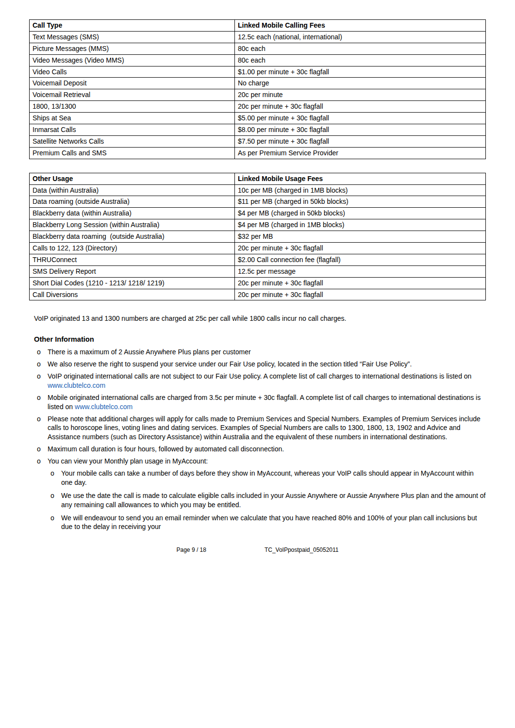| Call Type | Linked Mobile Calling Fees |
| --- | --- |
| Text Messages (SMS) | 12.5c each (national, international) |
| Picture Messages (MMS) | 80c each |
| Video Messages (Video MMS) | 80c each |
| Video Calls | $1.00 per minute + 30c flagfall |
| Voicemail Deposit | No charge |
| Voicemail Retrieval | 20c per minute |
| 1800, 13/1300 | 20c per minute + 30c flagfall |
| Ships at Sea | $5.00 per minute + 30c flagfall |
| Inmarsat Calls | $8.00 per minute + 30c flagfall |
| Satellite Networks Calls | $7.50 per minute + 30c flagfall |
| Premium Calls and SMS | As per Premium Service Provider |
| Other Usage | Linked Mobile Usage Fees |
| --- | --- |
| Data (within Australia) | 10c per MB (charged in 1MB blocks) |
| Data roaming (outside Australia) | $11 per MB (charged in 50kb blocks) |
| Blackberry data (within Australia) | $4 per MB (charged in 50kb blocks) |
| Blackberry Long Session (within Australia) | $4 per MB (charged in 1MB blocks) |
| Blackberry data roaming (outside Australia) | $32 per MB |
| Calls to 122, 123 (Directory) | 20c per minute + 30c flagfall |
| THRUConnect | $2.00 Call connection fee (flagfall) |
| SMS Delivery Report | 12.5c per message |
| Short Dial Codes (1210 - 1213/ 1218/ 1219) | 20c per minute + 30c flagfall |
| Call Diversions | 20c per minute + 30c flagfall |
VoIP originated 13 and 1300 numbers are charged at 25c per call while 1800 calls incur no call charges.
Other Information
There is a maximum of 2 Aussie Anywhere Plus plans per customer
We also reserve the right to suspend your service under our Fair Use policy, located in the section titled “Fair Use Policy”.
VoIP originated international calls are not subject to our Fair Use policy. A complete list of call charges to international destinations is listed on www.clubtelco.com
Mobile originated international calls are charged from 3.5c per minute + 30c flagfall. A complete list of call charges to international destinations is listed on www.clubtelco.com
Please note that additional charges will apply for calls made to Premium Services and Special Numbers. Examples of Premium Services include calls to horoscope lines, voting lines and dating services. Examples of Special Numbers are calls to 1300, 1800, 13, 1902 and Advice and Assistance numbers (such as Directory Assistance) within Australia and the equivalent of these numbers in international destinations.
Maximum call duration is four hours, followed by automated call disconnection.
You can view your Monthly plan usage in MyAccount:
Your mobile calls can take a number of days before they show in MyAccount, whereas your VoIP calls should appear in MyAccount within one day.
We use the date the call is made to calculate eligible calls included in your Aussie Anywhere or Aussie Anywhere Plus plan and the amount of any remaining call allowances to which you may be entitled.
We will endeavour to send you an email reminder when we calculate that you have reached 80% and 100% of your plan call inclusions but due to the delay in receiving your
Page 9 / 18 TC_VoIPpostpaid_05052011